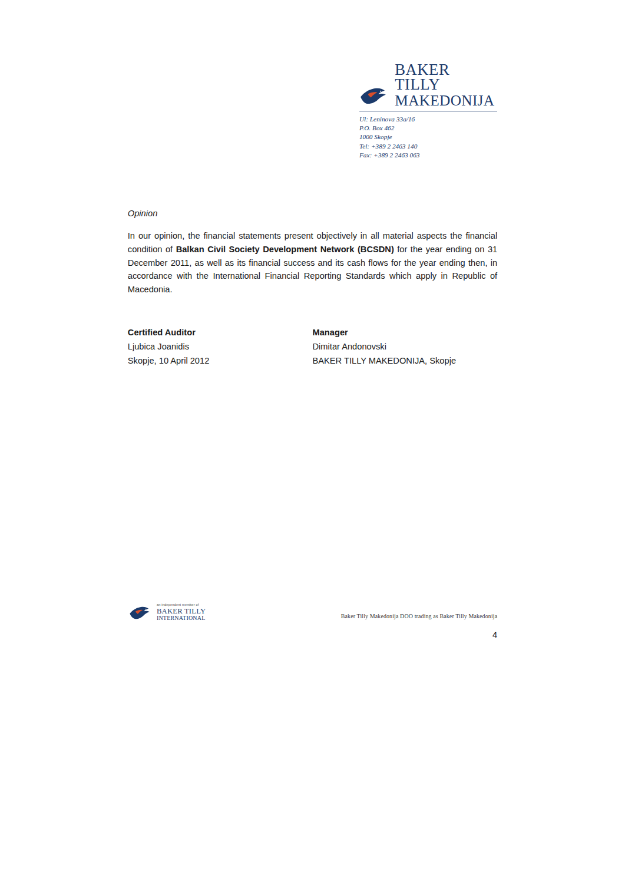BAKER TILLY MAKEDONIJA
Ul: Leninova 33a/16
P.O. Box 462
1000 Skopje
Tel: +389 2 2463 140
Fax: +389 2 2463 063
Opinion
In our opinion, the financial statements present objectively in all material aspects the financial condition of Balkan Civil Society Development Network (BCSDN) for the year ending on 31 December 2011, as well as its financial success and its cash flows for the year ending then, in accordance with the International Financial Reporting Standards which apply in Republic of Macedonia.
| Certified Auditor | Manager |
| --- | --- |
| Ljubica Joanidis | Dimitar Andonovski |
| Skopje, 10 April 2012 | BAKER TILLY MAKEDONIJA, Skopje |
an independent member of BAKER TILLY INTERNATIONAL
Baker Tilly Makedonija DOO trading as Baker Tilly Makedonija
4